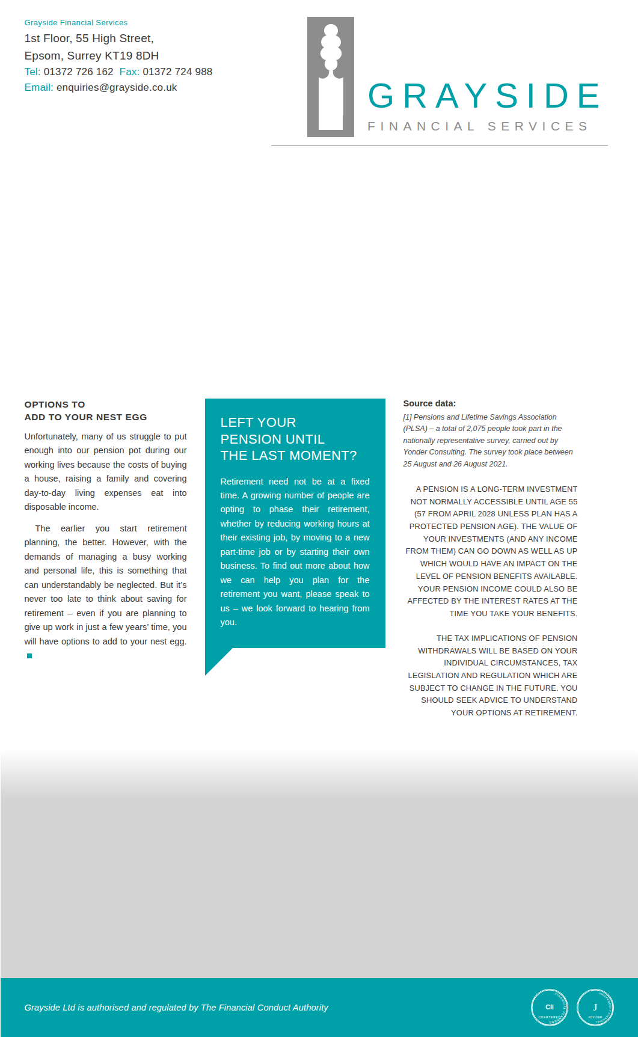Grayside Financial Services
1st Floor, 55 High Street,
Epsom, Surrey KT19 8DH
Tel: 01372 726 162 Fax: 01372 724 988
Email: enquiries@grayside.co.uk
GRAYSIDE
FINANCIAL SERVICES
OPTIONS TO
ADD TO YOUR NEST EGG
Unfortunately, many of us struggle to put enough into our pension pot during our working lives because the costs of buying a house, raising a family and covering day-to-day living expenses eat into disposable income.
The earlier you start retirement planning, the better. However, with the demands of managing a busy working and personal life, this is something that can understandably be neglected. But it’s never too late to think about saving for retirement – even if you are planning to give up work in just a few years’ time, you will have options to add to your nest egg.
LEFT YOUR
PENSION UNTIL
THE LAST MOMENT?
Retirement need not be at a fixed time. A growing number of people are opting to phase their retirement, whether by reducing working hours at their existing job, by moving to a new part-time job or by starting their own business. To find out more about how we can help you plan for the retirement you want, please speak to us – we look forward to hearing from you.
Source data:
[1] Pensions and Lifetime Savings Association (PLSA) – a total of 2,075 people took part in the nationally representative survey, carried out by Yonder Consulting. The survey took place between 25 August and 26 August 2021.
A PENSION IS A LONG-TERM INVESTMENT NOT NORMALLY ACCESSIBLE UNTIL AGE 55 (57 FROM APRIL 2028 UNLESS PLAN HAS A PROTECTED PENSION AGE). THE VALUE OF YOUR INVESTMENTS (AND ANY INCOME FROM THEM) CAN GO DOWN AS WELL AS UP WHICH WOULD HAVE AN IMPACT ON THE LEVEL OF PENSION BENEFITS AVAILABLE. YOUR PENSION INCOME COULD ALSO BE AFFECTED BY THE INTEREST RATES AT THE TIME YOU TAKE YOUR BENEFITS.
THE TAX IMPLICATIONS OF PENSION WITHDRAWALS WILL BE BASED ON YOUR INDIVIDUAL CIRCUMSTANCES, TAX LEGISLATION AND REGULATION WHICH ARE SUBJECT TO CHANGE IN THE FUTURE. YOU SHOULD SEEK ADVICE TO UNDERSTAND YOUR OPTIONS AT RETIREMENT.
Grayside Ltd is authorised and regulated by The Financial Conduct Authority
FINANCIAL PLANNERS CII CHARTERED
INDEPENDENT FINANCIAL J ADVISER